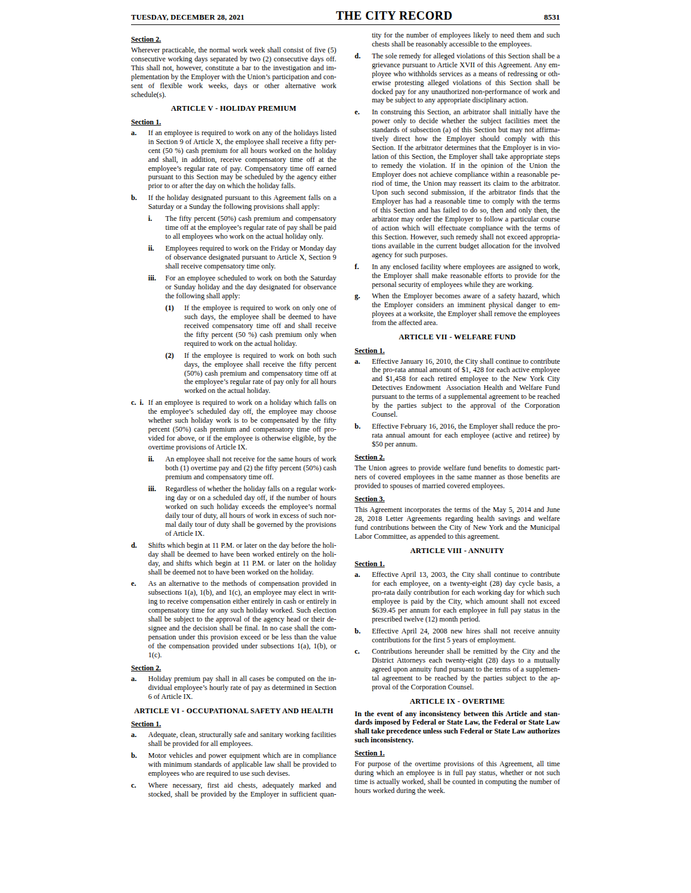TUESDAY, DECEMBER 28, 2021
THE CITY RECORD
8531
Section 2.
Wherever practicable, the normal work week shall consist of five (5) consecutive working days separated by two (2) consecutive days off. This shall not, however, constitute a bar to the investigation and implementation by the Employer with the Union’s participation and consent of flexible work weeks, days or other alternative work schedule(s).
ARTICLE V - HOLIDAY PREMIUM
Section 1.
a. If an employee is required to work on any of the holidays listed in Section 9 of Article X, the employee shall receive a fifty percent (50 %) cash premium for all hours worked on the holiday and shall, in addition, receive compensatory time off at the employee’s regular rate of pay. Compensatory time off earned pursuant to this Section may be scheduled by the agency either prior to or after the day on which the holiday falls.
b. If the holiday designated pursuant to this Agreement falls on a Saturday or a Sunday the following provisions shall apply:
i. The fifty percent (50%) cash premium and compensatory time off at the employee’s regular rate of pay shall be paid to all employees who work on the actual holiday only.
ii. Employees required to work on the Friday or Monday day of observance designated pursuant to Article X, Section 9 shall receive compensatory time only.
iii. For an employee scheduled to work on both the Saturday or Sunday holiday and the day designated for observance the following shall apply:
(1) If the employee is required to work on only one of such days, the employee shall be deemed to have received compensatory time off and shall receive the fifty percent (50 %) cash premium only when required to work on the actual holiday.
(2) If the employee is required to work on both such days, the employee shall receive the fifty percent (50%) cash premium and compensatory time off at the employee’s regular rate of pay only for all hours worked on the actual holiday.
c. i. If an employee is required to work on a holiday which falls on the employee’s scheduled day off, the employee may choose whether such holiday work is to be compensated by the fifty percent (50%) cash premium and compensatory time off provided for above, or if the employee is otherwise eligible, by the overtime provisions of Article IX.
ii. An employee shall not receive for the same hours of work both (1) overtime pay and (2) the fifty percent (50%) cash premium and compensatory time off.
iii. Regardless of whether the holiday falls on a regular working day or on a scheduled day off, if the number of hours worked on such holiday exceeds the employee’s normal daily tour of duty, all hours of work in excess of such normal daily tour of duty shall be governed by the provisions of Article IX.
d. Shifts which begin at 11 P.M. or later on the day before the holiday shall be deemed to have been worked entirely on the holiday, and shifts which begin at 11 P.M. or later on the holiday shall be deemed not to have been worked on the holiday.
e. As an alternative to the methods of compensation provided in subsections 1(a), 1(b), and 1(c), an employee may elect in writing to receive compensation either entirely in cash or entirely in compensatory time for any such holiday worked. Such election shall be subject to the approval of the agency head or their designee and the decision shall be final. In no case shall the compensation under this provision exceed or be less than the value of the compensation provided under subsections 1(a), 1(b), or 1(c).
Section 2.
a. Holiday premium pay shall in all cases be computed on the individual employee’s hourly rate of pay as determined in Section 6 of Article IX.
ARTICLE VI - OCCUPATIONAL SAFETY AND HEALTH
Section 1.
a. Adequate, clean, structurally safe and sanitary working facilities shall be provided for all employees.
b. Motor vehicles and power equipment which are in compliance with minimum standards of applicable law shall be provided to employees who are required to use such devises.
c. Where necessary, first aid chests, adequately marked and stocked, shall be provided by the Employer in sufficient quantity for the number of employees likely to need them and such chests shall be reasonably accessible to the employees.
d. The sole remedy for alleged violations of this Section shall be a grievance pursuant to Article XVII of this Agreement. Any employee who withholds services as a means of redressing or otherwise protesting alleged violations of this Section shall be docked pay for any unauthorized non-performance of work and may be subject to any appropriate disciplinary action.
e. In construing this Section, an arbitrator shall initially have the power only to decide whether the subject facilities meet the standards of subsection (a) of this Section but may not affirmatively direct how the Employer should comply with this Section. If the arbitrator determines that the Employer is in violation of this Section, the Employer shall take appropriate steps to remedy the violation. If in the opinion of the Union the Employer does not achieve compliance within a reasonable period of time, the Union may reassert its claim to the arbitrator. Upon such second submission, if the arbitrator finds that the Employer has had a reasonable time to comply with the terms of this Section and has failed to do so, then and only then, the arbitrator may order the Employer to follow a particular course of action which will effectuate compliance with the terms of this Section. However, such remedy shall not exceed appropriations available in the current budget allocation for the involved agency for such purposes.
f. In any enclosed facility where employees are assigned to work, the Employer shall make reasonable efforts to provide for the personal security of employees while they are working.
g. When the Employer becomes aware of a safety hazard, which the Employer considers an imminent physical danger to employees at a worksite, the Employer shall remove the employees from the affected area.
ARTICLE VII - WELFARE FUND
Section 1.
a. Effective January 16, 2010, the City shall continue to contribute the pro-rata annual amount of $1, 428 for each active employee and $1,458 for each retired employee to the New York City Detectives Endowment Association Health and Welfare Fund pursuant to the terms of a supplemental agreement to be reached by the parties subject to the approval of the Corporation Counsel.
b. Effective February 16, 2016, the Employer shall reduce the pro-rata annual amount for each employee (active and retiree) by $50 per annum.
Section 2.
The Union agrees to provide welfare fund benefits to domestic partners of covered employees in the same manner as those benefits are provided to spouses of married covered employees.
Section 3.
This Agreement incorporates the terms of the May 5, 2014 and June 28, 2018 Letter Agreements regarding health savings and welfare fund contributions between the City of New York and the Municipal Labor Committee, as appended to this agreement.
ARTICLE VIII - ANNUITY
Section 1.
a. Effective April 13, 2003, the City shall continue to contribute for each employee, on a twenty-eight (28) day cycle basis, a pro-rata daily contribution for each working day for which such employee is paid by the City, which amount shall not exceed $639.45 per annum for each employee in full pay status in the prescribed twelve (12) month period.
b. Effective April 24, 2008 new hires shall not receive annuity contributions for the first 5 years of employment.
c. Contributions hereunder shall be remitted by the City and the District Attorneys each twenty-eight (28) days to a mutually agreed upon annuity fund pursuant to the terms of a supplemental agreement to be reached by the parties subject to the approval of the Corporation Counsel.
ARTICLE IX - OVERTIME
In the event of any inconsistency between this Article and standards imposed by Federal or State Law, the Federal or State Law shall take precedence unless such Federal or State Law authorizes such inconsistency.
Section 1.
For purpose of the overtime provisions of this Agreement, all time during which an employee is in full pay status, whether or not such time is actually worked, shall be counted in computing the number of hours worked during the week.